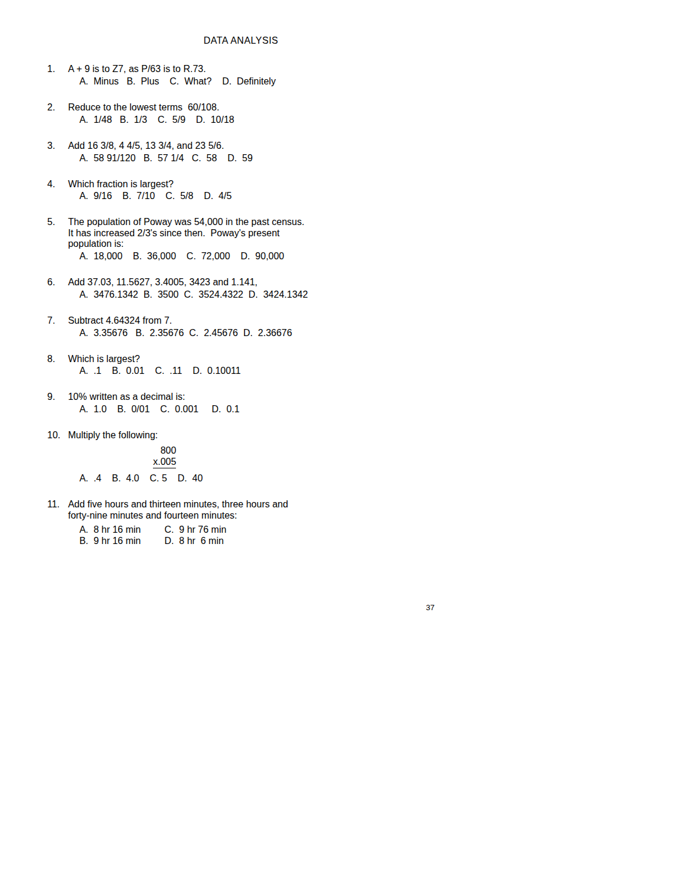DATA ANALYSIS
A + 9 is to Z7, as P/63 is to R.73.
A. Minus B. Plus C. What? D. Definitely
Reduce to the lowest terms 60/108.
A. 1/48 B. 1/3 C. 5/9 D. 10/18
Add 16 3/8, 4 4/5, 13 3/4, and 23 5/6.
A. 58 91/120 B. 57 1/4 C. 58 D. 59
Which fraction is largest?
A. 9/16 B. 7/10 C. 5/8 D. 4/5
The population of Poway was 54,000 in the past census.
It has increased 2/3's since then. Poway's present
population is:
A. 18,000 B. 36,000 C. 72,000 D. 90,000
Add 37.03, 11.5627, 3.4005, 3423 and 1.141,
A. 3476.1342 B. 3500 C. 3524.4322 D. 3424.1342
Subtract 4.64324 from 7.
A. 3.35676 B. 2.35676 C. 2.45676 D. 2.36676
Which is largest?
A. .1 B. 0.01 C. .11 D. 0.10011
10% written as a decimal is:
A. 1.0 B. 0/01 C. 0.001 D. 0.1
Multiply the following:
| 800 |
| x.005 |
A. .4 B. 4.0 C. 5 D. 40
Add five hours and thirteen minutes, three hours and
forty-nine minutes and fourteen minutes:
| A. 8 hr 16 min | C. 9 hr 76 min |
| B. 9 hr 16 min | D. 8 hr 6 min |
37